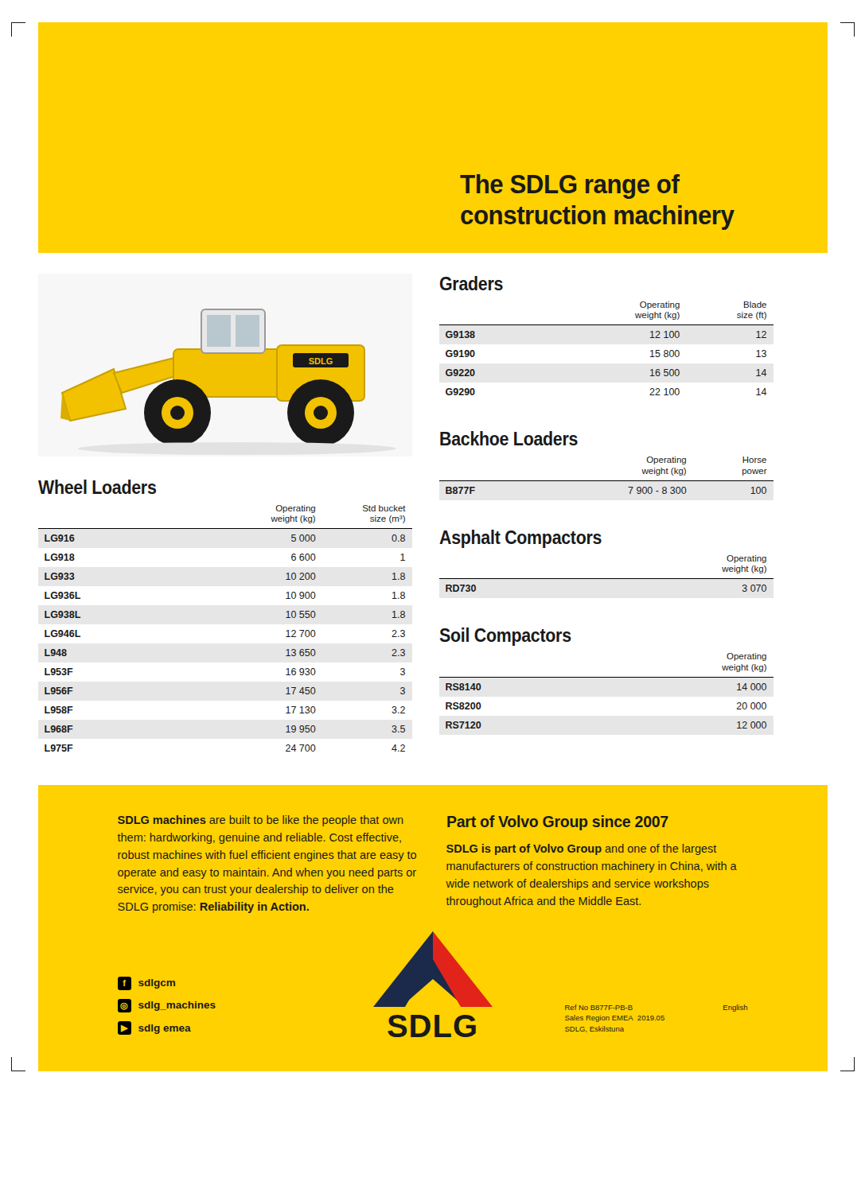The SDLG range of construction machinery
SDLG
Wheel Loaders
| | Operating weight (kg) | Std bucket size (m³) |
| --- | --- | --- |
| LG916 | 5 000 | 0.8 |
| LG918 | 6 600 | 1 |
| LG933 | 10 200 | 1.8 |
| LG936L | 10 900 | 1.8 |
| LG938L | 10 550 | 1.8 |
| LG946L | 12 700 | 2.3 |
| L948 | 13 650 | 2.3 |
| L953F | 16 930 | 3 |
| L956F | 17 450 | 3 |
| L958F | 17 130 | 3.2 |
| L968F | 19 950 | 3.5 |
| L975F | 24 700 | 4.2 |
Graders
| | Operating weight (kg) | Blade size (ft) |
| --- | --- | --- |
| G9138 | 12 100 | 12 |
| G9190 | 15 800 | 13 |
| G9220 | 16 500 | 14 |
| G9290 | 22 100 | 14 |
Backhoe Loaders
| | Operating weight (kg) | Horse power |
| --- | --- | --- |
| B877F | 7 900 - 8 300 | 100 |
Asphalt Compactors
| | Operating weight (kg) |
| --- | --- |
| RD730 | 3 070 |
Soil Compactors
| | Operating weight (kg) |
| --- | --- |
| RS8140 | 14 000 |
| RS8200 | 20 000 |
| RS7120 | 12 000 |
SDLG machines are built to be like the people that own them: hardworking, genuine and reliable. Cost effective, robust machines with fuel efficient engines that are easy to operate and easy to maintain. And when you need parts or service, you can trust your dealership to deliver on the SDLG promise: Reliability in Action.
Part of Volvo Group since 2007
SDLG is part of Volvo Group and one of the largest manufacturers of construction machinery in China, with a wide network of dealerships and service workshops throughout Africa and the Middle East.
fsdlgcm
◎sdlg_machines
▶sdlg emea
SDLG
English Ref No B877F-PB-B
Sales Region EMEA 2019.05
SDLG, Eskilstuna